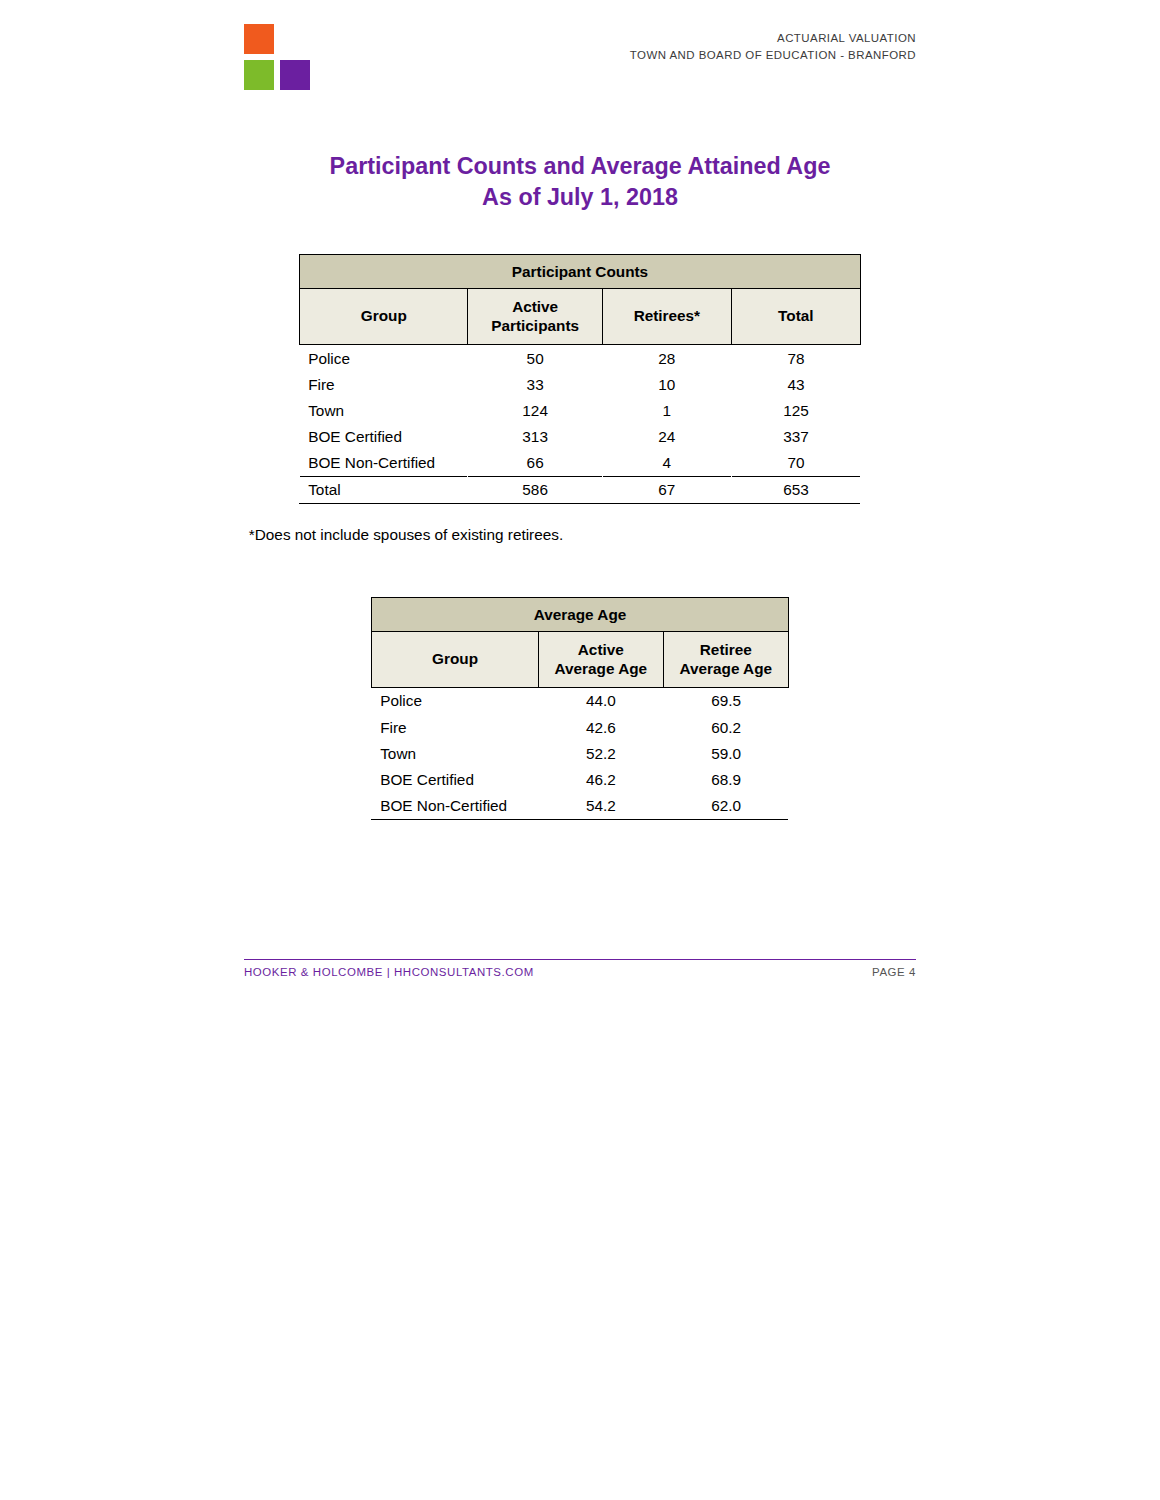Actuarial Valuation
Town and Board of Education - Branford
Participant Counts and Average Attained Age
As of July 1, 2018
Participant Counts
| Group | Active Participants | Retirees* | Total |
| --- | --- | --- | --- |
| Police | 50 | 28 | 78 |
| Fire | 33 | 10 | 43 |
| Town | 124 | 1 | 125 |
| BOE Certified | 313 | 24 | 337 |
| BOE Non-Certified | 66 | 4 | 70 |
| Total | 586 | 67 | 653 |
*Does not include spouses of existing retirees.
Average Age
| Group | Active Average Age | Retiree Average Age |
| --- | --- | --- |
| Police | 44.0 | 69.5 |
| Fire | 42.6 | 60.2 |
| Town | 52.2 | 59.0 |
| BOE Certified | 46.2 | 68.9 |
| BOE Non-Certified | 54.2 | 62.0 |
Hooker & Holcombe | hhconsultants.com
Page 4